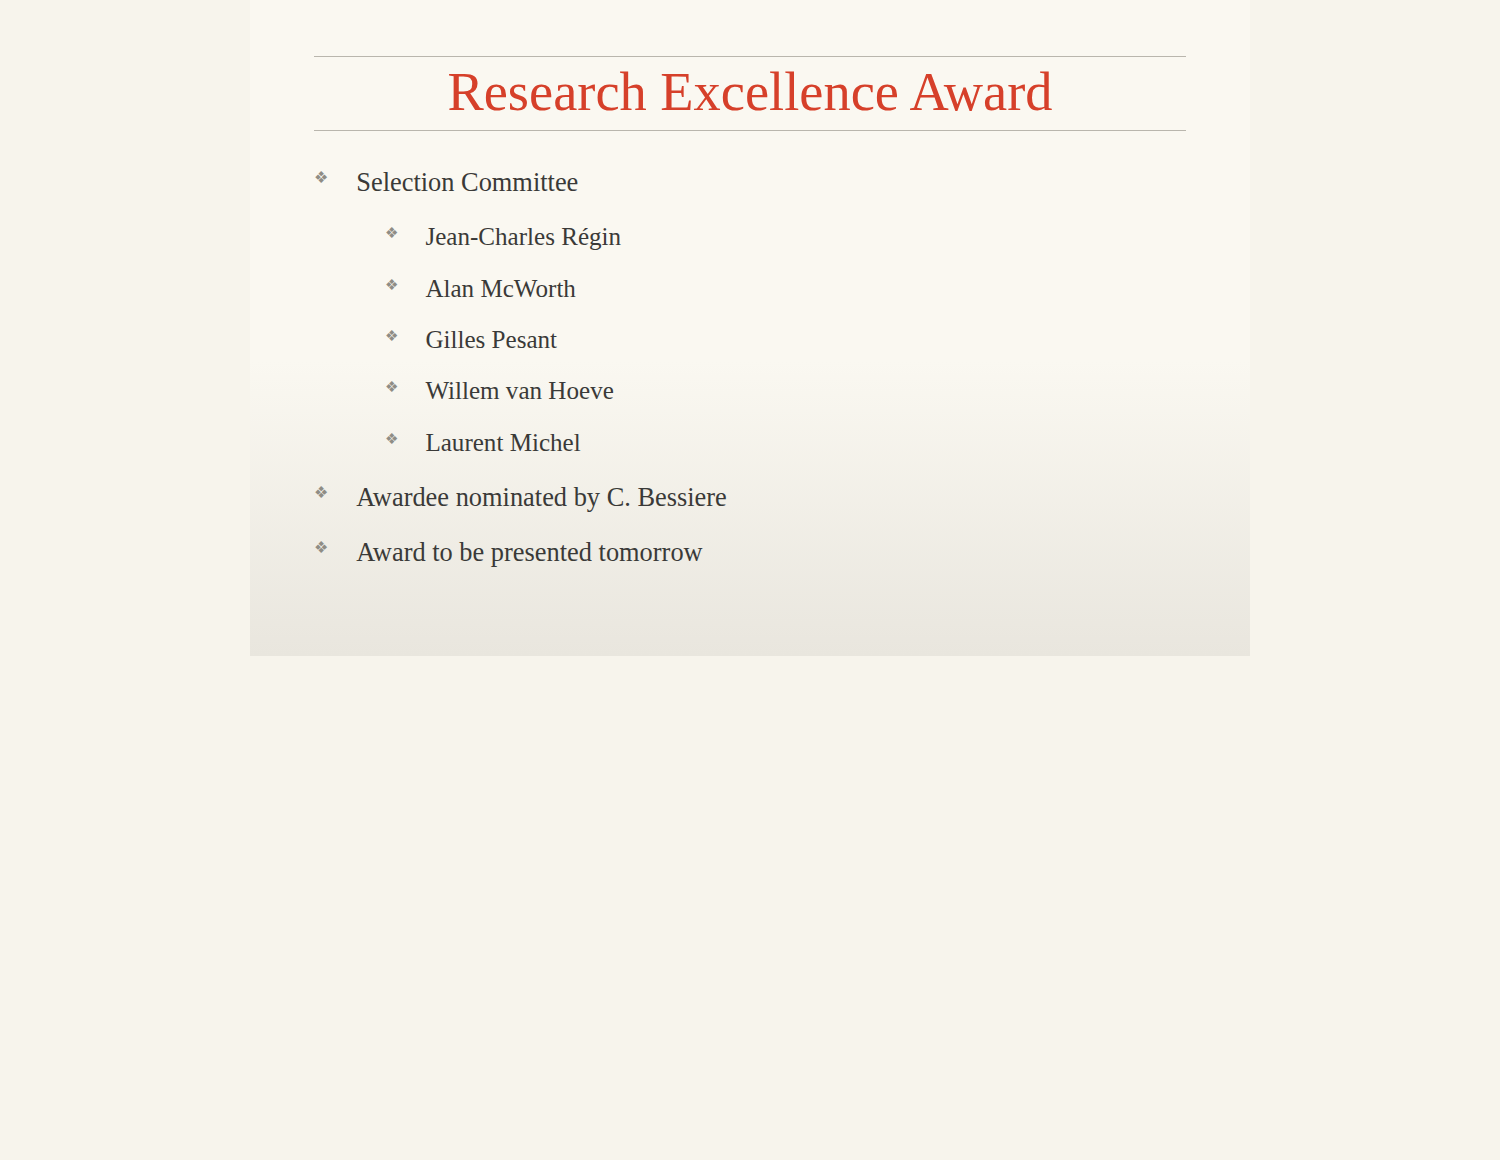Research Excellence Award
Selection Committee
Jean-Charles Régin
Alan McWorth
Gilles Pesant
Willem van Hoeve
Laurent Michel
Awardee nominated by C. Bessiere
Award to be presented tomorrow